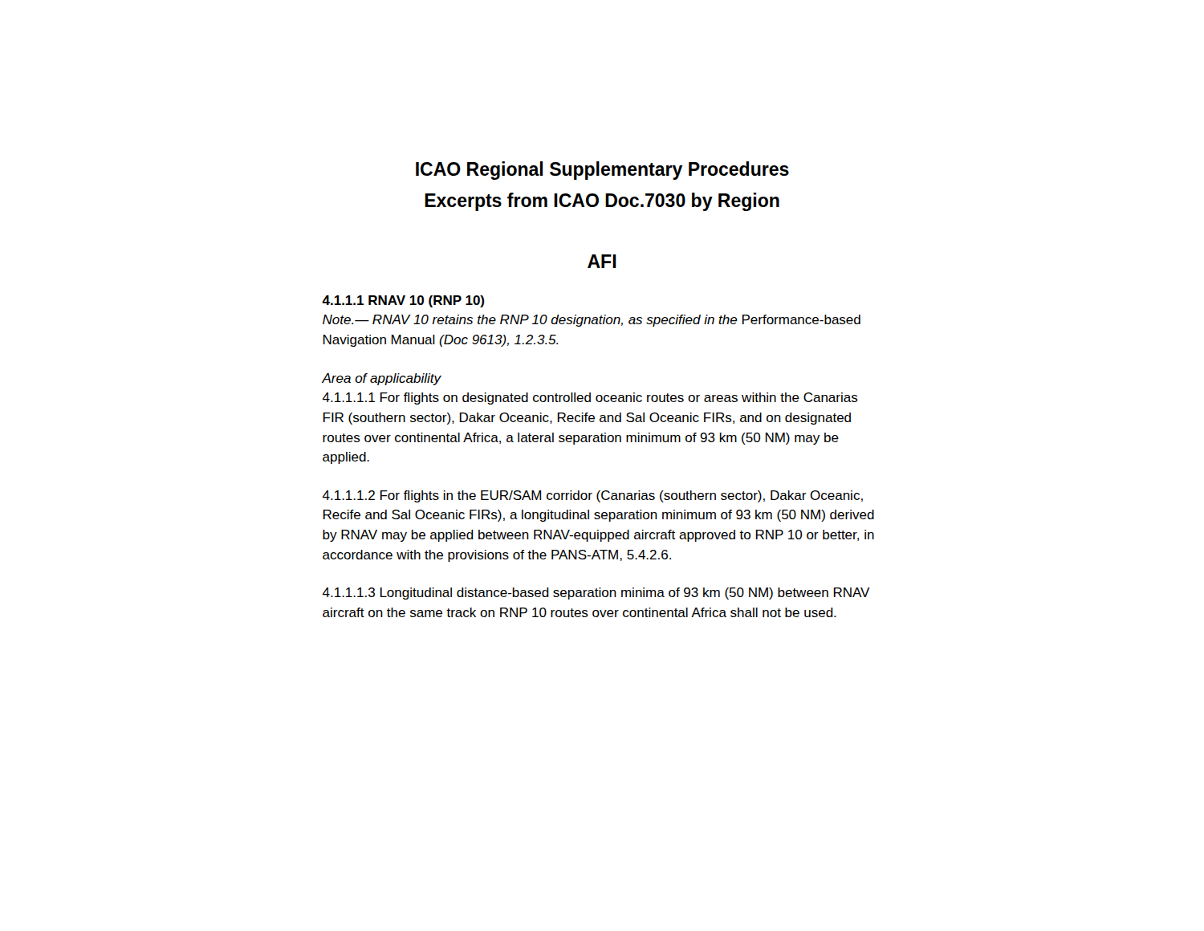ICAO Regional Supplementary Procedures
Excerpts from ICAO Doc.7030 by Region
AFI
4.1.1.1 RNAV 10 (RNP 10)
Note.— RNAV 10 retains the RNP 10 designation, as specified in the Performance-based Navigation Manual (Doc 9613), 1.2.3.5.
Area of applicability
4.1.1.1.1 For flights on designated controlled oceanic routes or areas within the Canarias FIR (southern sector), Dakar Oceanic, Recife and Sal Oceanic FIRs, and on designated routes over continental Africa, a lateral separation minimum of 93 km (50 NM) may be applied.
4.1.1.1.2 For flights in the EUR/SAM corridor (Canarias (southern sector), Dakar Oceanic, Recife and Sal Oceanic FIRs), a longitudinal separation minimum of 93 km (50 NM) derived by RNAV may be applied between RNAV-equipped aircraft approved to RNP 10 or better, in accordance with the provisions of the PANS-ATM, 5.4.2.6.
4.1.1.1.3 Longitudinal distance-based separation minima of 93 km (50 NM) between RNAV aircraft on the same track on RNP 10 routes over continental Africa shall not be used.